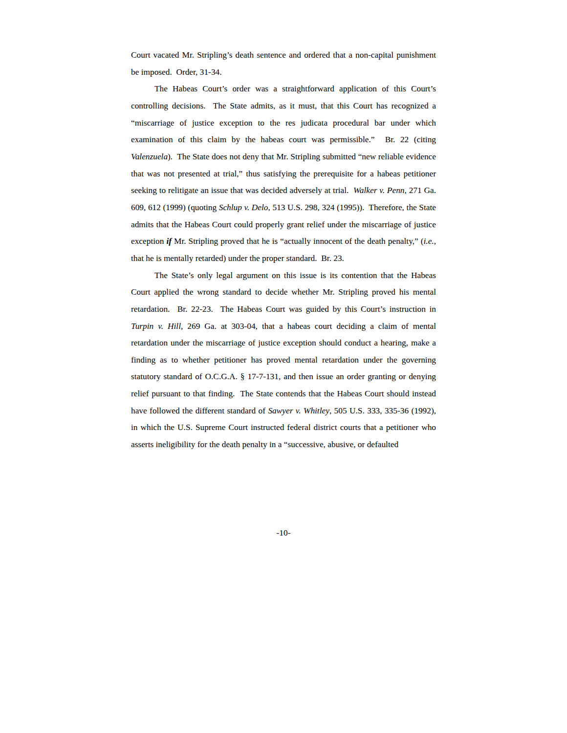Court vacated Mr. Stripling’s death sentence and ordered that a non-capital punishment be imposed. Order, 31-34.
The Habeas Court’s order was a straightforward application of this Court’s controlling decisions. The State admits, as it must, that this Court has recognized a “miscarriage of justice exception to the res judicata procedural bar under which examination of this claim by the habeas court was permissible.” Br. 22 (citing Valenzuela). The State does not deny that Mr. Stripling submitted “new reliable evidence that was not presented at trial,” thus satisfying the prerequisite for a habeas petitioner seeking to relitigate an issue that was decided adversely at trial. Walker v. Penn, 271 Ga. 609, 612 (1999) (quoting Schlup v. Delo, 513 U.S. 298, 324 (1995)). Therefore, the State admits that the Habeas Court could properly grant relief under the miscarriage of justice exception if Mr. Stripling proved that he is “actually innocent of the death penalty,” (i.e., that he is mentally retarded) under the proper standard. Br. 23.
The State’s only legal argument on this issue is its contention that the Habeas Court applied the wrong standard to decide whether Mr. Stripling proved his mental retardation. Br. 22-23. The Habeas Court was guided by this Court’s instruction in Turpin v. Hill, 269 Ga. at 303-04, that a habeas court deciding a claim of mental retardation under the miscarriage of justice exception should conduct a hearing, make a finding as to whether petitioner has proved mental retardation under the governing statutory standard of O.C.G.A. § 17-7-131, and then issue an order granting or denying relief pursuant to that finding. The State contends that the Habeas Court should instead have followed the different standard of Sawyer v. Whitley, 505 U.S. 333, 335-36 (1992), in which the U.S. Supreme Court instructed federal district courts that a petitioner who asserts ineligibility for the death penalty in a “successive, abusive, or defaulted
-10-